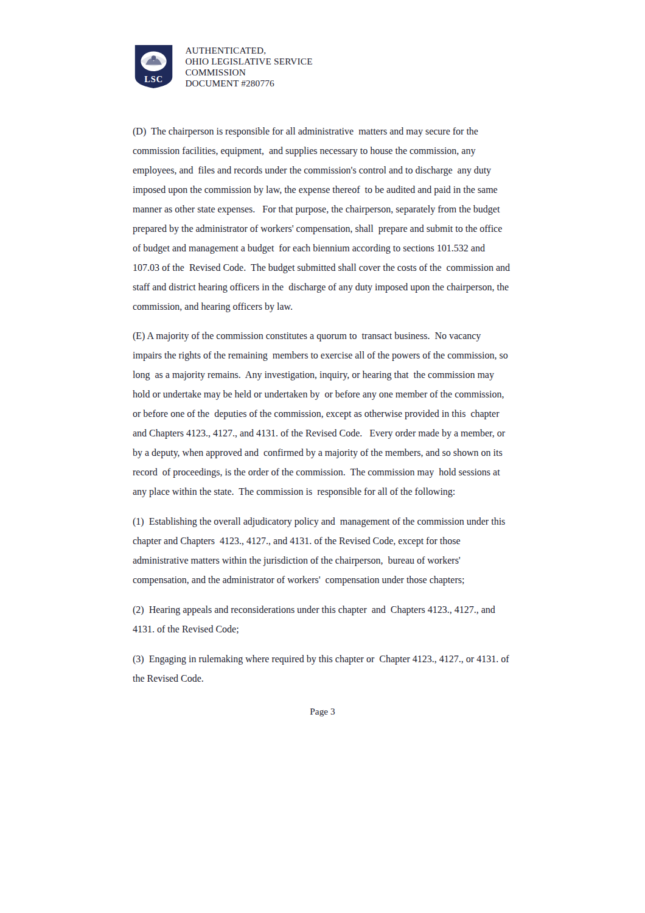LSC
AUTHENTICATED,
OHIO LEGISLATIVE SERVICE
COMMISSION
DOCUMENT #280776
(D) The chairperson is responsible for all administrative matters and may secure for the commission facilities, equipment, and supplies necessary to house the commission, any employees, and files and records under the commission's control and to discharge any duty imposed upon the commission by law, the expense thereof to be audited and paid in the same manner as other state expenses. For that purpose, the chairperson, separately from the budget prepared by the administrator of workers' compensation, shall prepare and submit to the office of budget and management a budget for each biennium according to sections 101.532 and 107.03 of the Revised Code. The budget submitted shall cover the costs of the commission and staff and district hearing officers in the discharge of any duty imposed upon the chairperson, the commission, and hearing officers by law.
(E) A majority of the commission constitutes a quorum to transact business. No vacancy impairs the rights of the remaining members to exercise all of the powers of the commission, so long as a majority remains. Any investigation, inquiry, or hearing that the commission may hold or undertake may be held or undertaken by or before any one member of the commission, or before one of the deputies of the commission, except as otherwise provided in this chapter and Chapters 4123., 4127., and 4131. of the Revised Code. Every order made by a member, or by a deputy, when approved and confirmed by a majority of the members, and so shown on its record of proceedings, is the order of the commission. The commission may hold sessions at any place within the state. The commission is responsible for all of the following:
(1) Establishing the overall adjudicatory policy and management of the commission under this chapter and Chapters 4123., 4127., and 4131. of the Revised Code, except for those administrative matters within the jurisdiction of the chairperson, bureau of workers' compensation, and the administrator of workers' compensation under those chapters;
(2) Hearing appeals and reconsiderations under this chapter and Chapters 4123., 4127., and 4131. of the Revised Code;
(3) Engaging in rulemaking where required by this chapter or Chapter 4123., 4127., or 4131. of the Revised Code.
Page 3